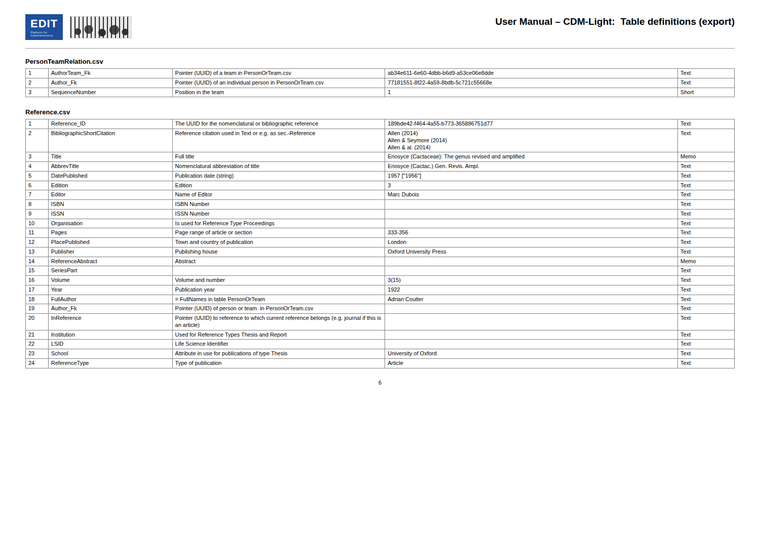EDITPlatform for
Cybertaxonomy
User Manual – CDM-Light: Table definitions (export)
PersonTeamRelation.csv
| 1 | AuthorTeam_Fk | Pointer (UUID) of a team in PersonOrTeam.csv | ab34e611-6e60-4dbb-b6d9-a53ce06e8dde | Text |
| 2 | Author_Fk | Pointer (UUID) of an individual person in PersonOrTeam.csv | 77181551-8f22-4a59-8bdb-5c721c55668e | Text |
| 3 | SequenceNumber | Position in the team | 1 | Short |
Reference.csv
| 1 | Reference_ID | The UUID for the nomenclatural or bibliographic reference | 189bde42-f464-4a55-b773-365886751d77 | Text |
| 2 | BibliographicShortCitation | Reference citation used in Text or e.g. as sec.-Reference | Allen (2014) Allen & Seymore (2014) Allen & al. (2014) | Text |
| 3 | Title | Full title | Eriosyce (Cactaceae): The genus revised and amplified | Memo |
| 4 | AbbrevTitle | Nomenclatural abbreviation of title | Eriosyce (Cactac.) Gen. Revis. Ampl. | Text |
| 5 | DatePublished | Publication date (string) | 1957 ["1956"] | Text |
| 6 | Edition | Edition | 3 | Text |
| 7 | Editor | Name of Editor | Marc Dubois | Text |
| 8 | ISBN | ISBN Number | | Text |
| 9 | ISSN | ISSN Number | | Text |
| 10 | Organisation | Is used for Reference Type Proceedings | | Text |
| 11 | Pages | Page range of article or section | 333-356 | Text |
| 12 | PlacePublished | Town and country of publication | London | Text |
| 13 | Publisher | Publishing house | Oxford University Press | Text |
| 14 | ReferenceAbstract | Abstract | | Memo |
| 15 | SeriesPart | | | Text |
| 16 | Volume | Volume and number | 3(15) | Text |
| 17 | Year | Publication year | 1922 | Text |
| 18 | FullAuthor | = FullNames in table PersonOrTeam | Adrian Coulter | Text |
| 19 | Author_Fk | Pointer (UUID) of person or team in PersonOrTeam.csv | | Text |
| 20 | InReference | Pointer (UUID) to reference to which current reference belongs (e.g. journal if this is an article) | | Text |
| 21 | Institution | Used for Reference Types Thesis and Report | | Text |
| 22 | LSID | Life Science Identifier | | Text |
| 23 | School | Attribute in use for publications of type Thesis | University of Oxford | Text |
| 24 | ReferenceType | Type of publication | Article | Text |
6